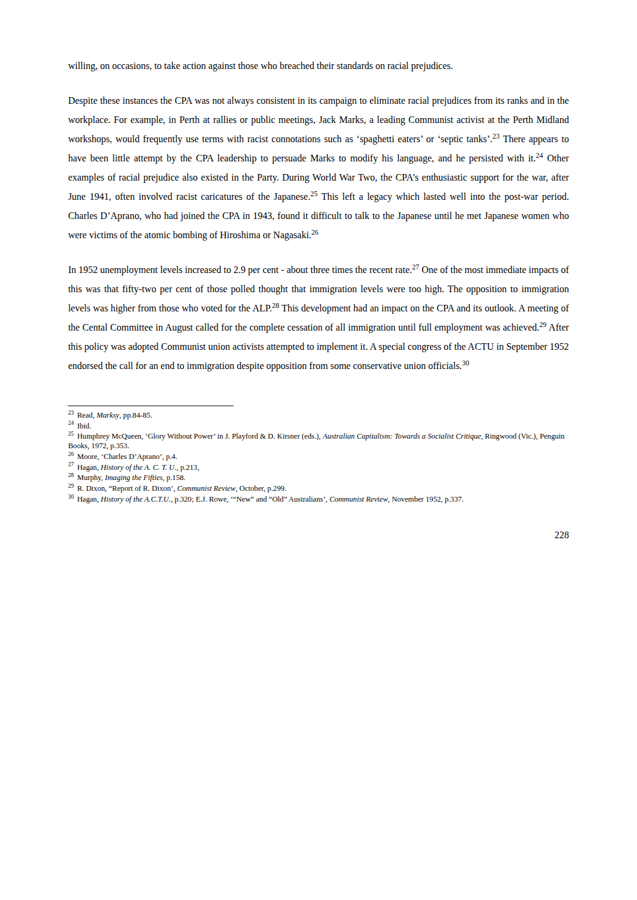willing, on occasions, to take action against those who breached their standards on racial prejudices.
Despite these instances the CPA was not always consistent in its campaign to eliminate racial prejudices from its ranks and in the workplace. For example, in Perth at rallies or public meetings, Jack Marks, a leading Communist activist at the Perth Midland workshops, would frequently use terms with racist connotations such as ‘spaghetti eaters’ or ‘septic tanks’.23 There appears to have been little attempt by the CPA leadership to persuade Marks to modify his language, and he persisted with it.24 Other examples of racial prejudice also existed in the Party. During World War Two, the CPA’s enthusiastic support for the war, after June 1941, often involved racist caricatures of the Japanese.25 This left a legacy which lasted well into the post-war period. Charles D’Aprano, who had joined the CPA in 1943, found it difficult to talk to the Japanese until he met Japanese women who were victims of the atomic bombing of Hiroshima or Nagasaki.26
In 1952 unemployment levels increased to 2.9 per cent - about three times the recent rate.27 One of the most immediate impacts of this was that fifty-two per cent of those polled thought that immigration levels were too high. The opposition to immigration levels was higher from those who voted for the ALP.28 This development had an impact on the CPA and its outlook. A meeting of the Cental Committee in August called for the complete cessation of all immigration until full employment was achieved.29 After this policy was adopted Communist union activists attempted to implement it. A special congress of the ACTU in September 1952 endorsed the call for an end to immigration despite opposition from some conservative union officials.30
23 Read, Marksy, pp.84-85.
24 Ibid.
25 Humphrey McQueen, ‘Glory Without Power’ in J. Playford & D. Kirsner (eds.), Australian Capitalism: Towards a Socialist Critique, Ringwood (Vic.), Penguin Books, 1972, p.353.
26 Moore, ‘Charles D’Aprano’, p.4.
27 Hagan, History of the A. C. T. U., p.213,
28 Murphy, Imaging the Fifties, p.158.
29 R. Dixon, “Report of R. Dixon’, Communist Review, October, p.299.
30 Hagan, History of the A.C.T.U., p.320; E.J. Rowe, ‘“New” and “Old” Australians’, Communist Review, November 1952, p.337.
228